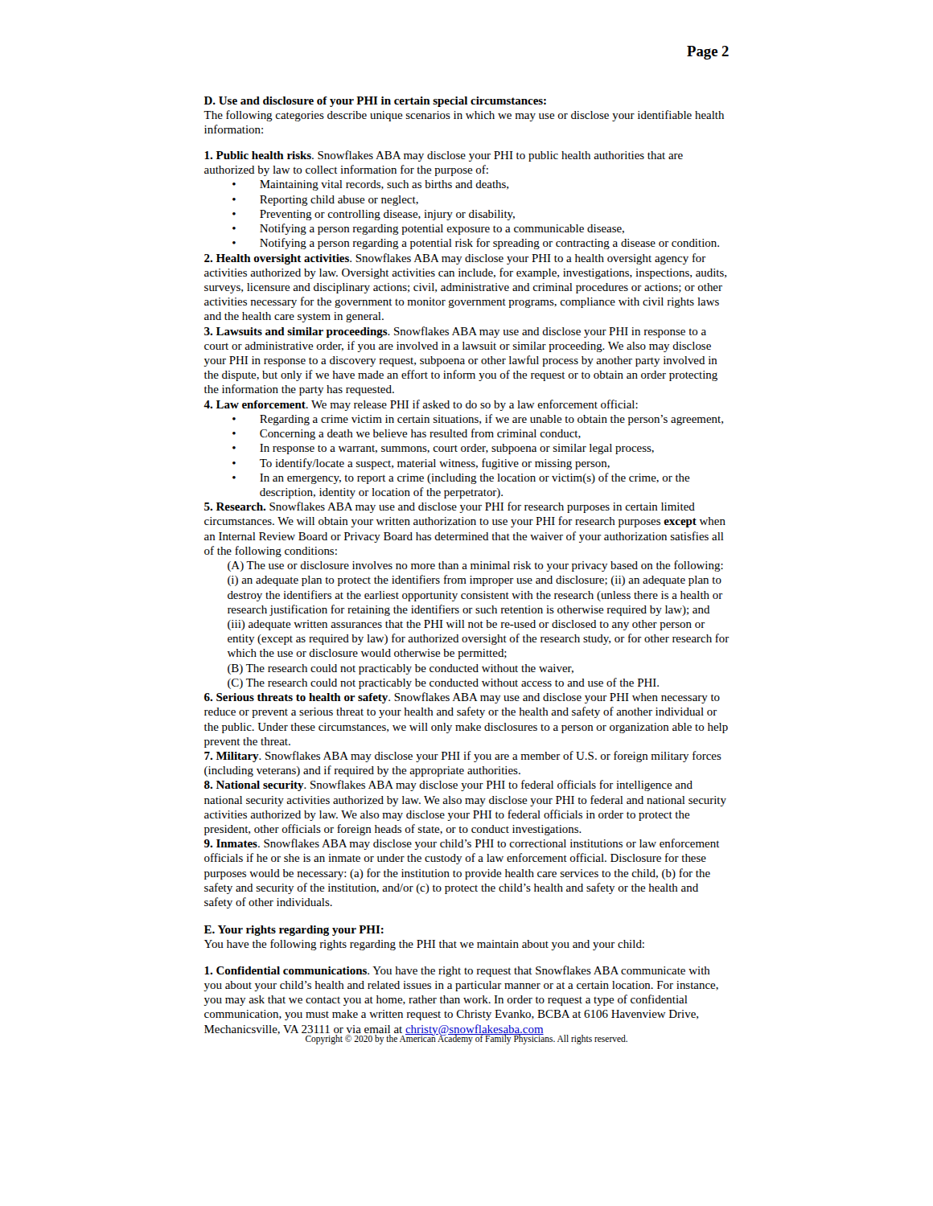Page 2
D. Use and disclosure of your PHI in certain special circumstances:
The following categories describe unique scenarios in which we may use or disclose your identifiable health information:
1. Public health risks. Snowflakes ABA may disclose your PHI to public health authorities that are authorized by law to collect information for the purpose of:
Maintaining vital records, such as births and deaths,
Reporting child abuse or neglect,
Preventing or controlling disease, injury or disability,
Notifying a person regarding potential exposure to a communicable disease,
Notifying a person regarding a potential risk for spreading or contracting a disease or condition.
2. Health oversight activities. Snowflakes ABA may disclose your PHI to a health oversight agency for activities authorized by law. Oversight activities can include, for example, investigations, inspections, audits, surveys, licensure and disciplinary actions; civil, administrative and criminal procedures or actions; or other activities necessary for the government to monitor government programs, compliance with civil rights laws and the health care system in general.
3. Lawsuits and similar proceedings. Snowflakes ABA may use and disclose your PHI in response to a court or administrative order, if you are involved in a lawsuit or similar proceeding. We also may disclose your PHI in response to a discovery request, subpoena or other lawful process by another party involved in the dispute, but only if we have made an effort to inform you of the request or to obtain an order protecting the information the party has requested.
4. Law enforcement. We may release PHI if asked to do so by a law enforcement official:
Regarding a crime victim in certain situations, if we are unable to obtain the person’s agreement,
Concerning a death we believe has resulted from criminal conduct,
In response to a warrant, summons, court order, subpoena or similar legal process,
To identify/locate a suspect, material witness, fugitive or missing person,
In an emergency, to report a crime (including the location or victim(s) of the crime, or the description, identity or location of the perpetrator).
5. Research. Snowflakes ABA may use and disclose your PHI for research purposes in certain limited circumstances. We will obtain your written authorization to use your PHI for research purposes except when an Internal Review Board or Privacy Board has determined that the waiver of your authorization satisfies all of the following conditions:
(A) The use or disclosure involves no more than a minimal risk to your privacy based on the following: (i) an adequate plan to protect the identifiers from improper use and disclosure; (ii) an adequate plan to destroy the identifiers at the earliest opportunity consistent with the research (unless there is a health or research justification for retaining the identifiers or such retention is otherwise required by law); and (iii) adequate written assurances that the PHI will not be re-used or disclosed to any other person or entity (except as required by law) for authorized oversight of the research study, or for other research for which the use or disclosure would otherwise be permitted;
(B) The research could not practicably be conducted without the waiver,
(C) The research could not practicably be conducted without access to and use of the PHI.
6. Serious threats to health or safety. Snowflakes ABA may use and disclose your PHI when necessary to reduce or prevent a serious threat to your health and safety or the health and safety of another individual or the public. Under these circumstances, we will only make disclosures to a person or organization able to help prevent the threat.
7. Military. Snowflakes ABA may disclose your PHI if you are a member of U.S. or foreign military forces (including veterans) and if required by the appropriate authorities.
8. National security. Snowflakes ABA may disclose your PHI to federal officials for intelligence and national security activities authorized by law. We also may disclose your PHI to federal and national security activities authorized by law. We also may disclose your PHI to federal officials in order to protect the president, other officials or foreign heads of state, or to conduct investigations.
9. Inmates. Snowflakes ABA may disclose your child’s PHI to correctional institutions or law enforcement officials if he or she is an inmate or under the custody of a law enforcement official. Disclosure for these purposes would be necessary: (a) for the institution to provide health care services to the child, (b) for the safety and security of the institution, and/or (c) to protect the child’s health and safety or the health and safety of other individuals.
E. Your rights regarding your PHI:
You have the following rights regarding the PHI that we maintain about you and your child:
1. Confidential communications. You have the right to request that Snowflakes ABA communicate with you about your child’s health and related issues in a particular manner or at a certain location. For instance, you may ask that we contact you at home, rather than work. In order to request a type of confidential communication, you must make a written request to Christy Evanko, BCBA at 6106 Havenview Drive, Mechanicsville, VA 23111 or via email at christy@snowflakesaba.com
Copyright © 2020 by the American Academy of Family Physicians. All rights reserved.